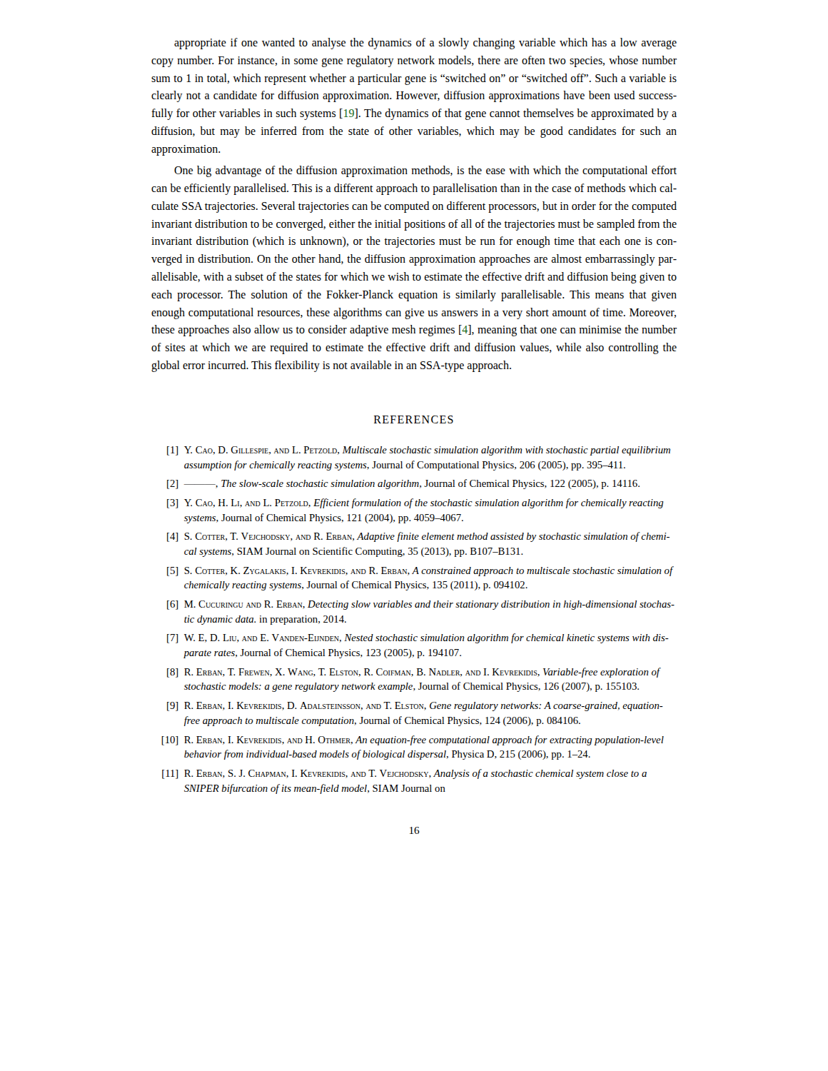appropriate if one wanted to analyse the dynamics of a slowly changing variable which has a low average copy number. For instance, in some gene regulatory network models, there are often two species, whose number sum to 1 in total, which represent whether a particular gene is “switched on” or “switched off”. Such a variable is clearly not a candidate for diffusion approximation. However, diffusion approximations have been used successfully for other variables in such systems [19]. The dynamics of that gene cannot themselves be approximated by a diffusion, but may be inferred from the state of other variables, which may be good candidates for such an approximation.
One big advantage of the diffusion approximation methods, is the ease with which the computational effort can be efficiently parallelised. This is a different approach to parallelisation than in the case of methods which calculate SSA trajectories. Several trajectories can be computed on different processors, but in order for the computed invariant distribution to be converged, either the initial positions of all of the trajectories must be sampled from the invariant distribution (which is unknown), or the trajectories must be run for enough time that each one is converged in distribution. On the other hand, the diffusion approximation approaches are almost embarrassingly parallelisable, with a subset of the states for which we wish to estimate the effective drift and diffusion being given to each processor. The solution of the Fokker-Planck equation is similarly parallelisable. This means that given enough computational resources, these algorithms can give us answers in a very short amount of time. Moreover, these approaches also allow us to consider adaptive mesh regimes [4], meaning that one can minimise the number of sites at which we are required to estimate the effective drift and diffusion values, while also controlling the global error incurred. This flexibility is not available in an SSA-type approach.
REFERENCES
[1] Y. Cao, D. Gillespie, and L. Petzold, Multiscale stochastic simulation algorithm with stochastic partial equilibrium assumption for chemically reacting systems, Journal of Computational Physics, 206 (2005), pp. 395–411.
[2] ———, The slow-scale stochastic simulation algorithm, Journal of Chemical Physics, 122 (2005), p. 14116.
[3] Y. Cao, H. Li, and L. Petzold, Efficient formulation of the stochastic simulation algorithm for chemically reacting systems, Journal of Chemical Physics, 121 (2004), pp. 4059–4067.
[4] S. Cotter, T. Vejchodsky, and R. Erban, Adaptive finite element method assisted by stochastic simulation of chemical systems, SIAM Journal on Scientific Computing, 35 (2013), pp. B107–B131.
[5] S. Cotter, K. Zygalakis, I. Kevrekidis, and R. Erban, A constrained approach to multiscale stochastic simulation of chemically reacting systems, Journal of Chemical Physics, 135 (2011), p. 094102.
[6] M. Cucuringu and R. Erban, Detecting slow variables and their stationary distribution in high-dimensional stochastic dynamic data. in preparation, 2014.
[7] W. E, D. Liu, and E. Vanden-Eijnden, Nested stochastic simulation algorithm for chemical kinetic systems with disparate rates, Journal of Chemical Physics, 123 (2005), p. 194107.
[8] R. Erban, T. Frewen, X. Wang, T. Elston, R. Coifman, B. Nadler, and I. Kevrekidis, Variable-free exploration of stochastic models: a gene regulatory network example, Journal of Chemical Physics, 126 (2007), p. 155103.
[9] R. Erban, I. Kevrekidis, D. Adalsteinsson, and T. Elston, Gene regulatory networks: A coarse-grained, equation-free approach to multiscale computation, Journal of Chemical Physics, 124 (2006), p. 084106.
[10] R. Erban, I. Kevrekidis, and H. Othmer, An equation-free computational approach for extracting population-level behavior from individual-based models of biological dispersal, Physica D, 215 (2006), pp. 1–24.
[11] R. Erban, S. J. Chapman, I. Kevrekidis, and T. Vejchodsky, Analysis of a stochastic chemical system close to a SNIPER bifurcation of its mean-field model, SIAM Journal on
16